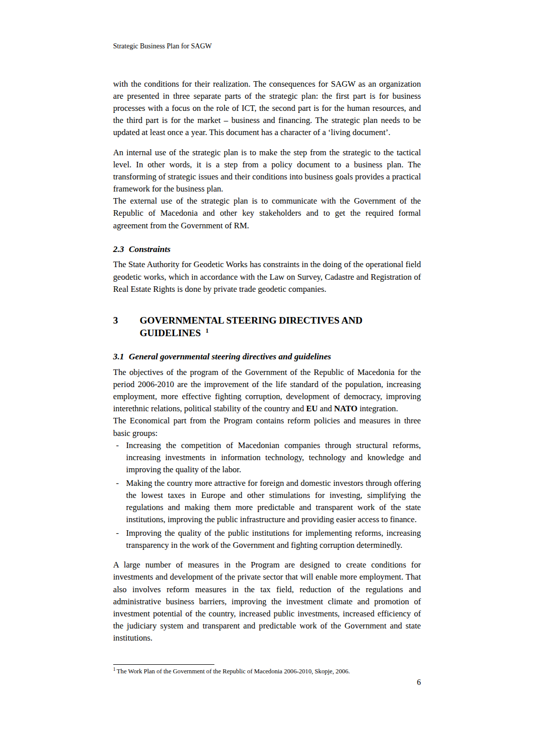Strategic Business Plan for SAGW
with the conditions for their realization. The consequences for SAGW as an organization are presented in three separate parts of the strategic plan: the first part is for business processes with a focus on the role of ICT, the second part is for the human resources, and the third part is for the market – business and financing. The strategic plan needs to be updated at least once a year. This document has a character of a ‘living document’.
An internal use of the strategic plan is to make the step from the strategic to the tactical level. In other words, it is a step from a policy document to a business plan. The transforming of strategic issues and their conditions into business goals provides a practical framework for the business plan.
The external use of the strategic plan is to communicate with the Government of the Republic of Macedonia and other key stakeholders and to get the required formal agreement from the Government of RM.
2.3 Constraints
The State Authority for Geodetic Works has constraints in the doing of the operational field geodetic works, which in accordance with the Law on Survey, Cadastre and Registration of Real Estate Rights is done by private trade geodetic companies.
3 GOVERNMENTAL STEERING DIRECTIVES AND GUIDELINES 1
3.1 General governmental steering directives and guidelines
The objectives of the program of the Government of the Republic of Macedonia for the period 2006-2010 are the improvement of the life standard of the population, increasing employment, more effective fighting corruption, development of democracy, improving interethnic relations, political stability of the country and EU and NATO integration.
The Economical part from the Program contains reform policies and measures in three basic groups:
Increasing the competition of Macedonian companies through structural reforms, increasing investments in information technology, technology and knowledge and improving the quality of the labor.
Making the country more attractive for foreign and domestic investors through offering the lowest taxes in Europe and other stimulations for investing, simplifying the regulations and making them more predictable and transparent work of the state institutions, improving the public infrastructure and providing easier access to finance.
Improving the quality of the public institutions for implementing reforms, increasing transparency in the work of the Government and fighting corruption determinedly.
A large number of measures in the Program are designed to create conditions for investments and development of the private sector that will enable more employment. That also involves reform measures in the tax field, reduction of the regulations and administrative business barriers, improving the investment climate and promotion of investment potential of the country, increased public investments, increased efficiency of the judiciary system and transparent and predictable work of the Government and state institutions.
1The Work Plan of the Government of the Republic of Macedonia 2006-2010, Skopje, 2006.
6